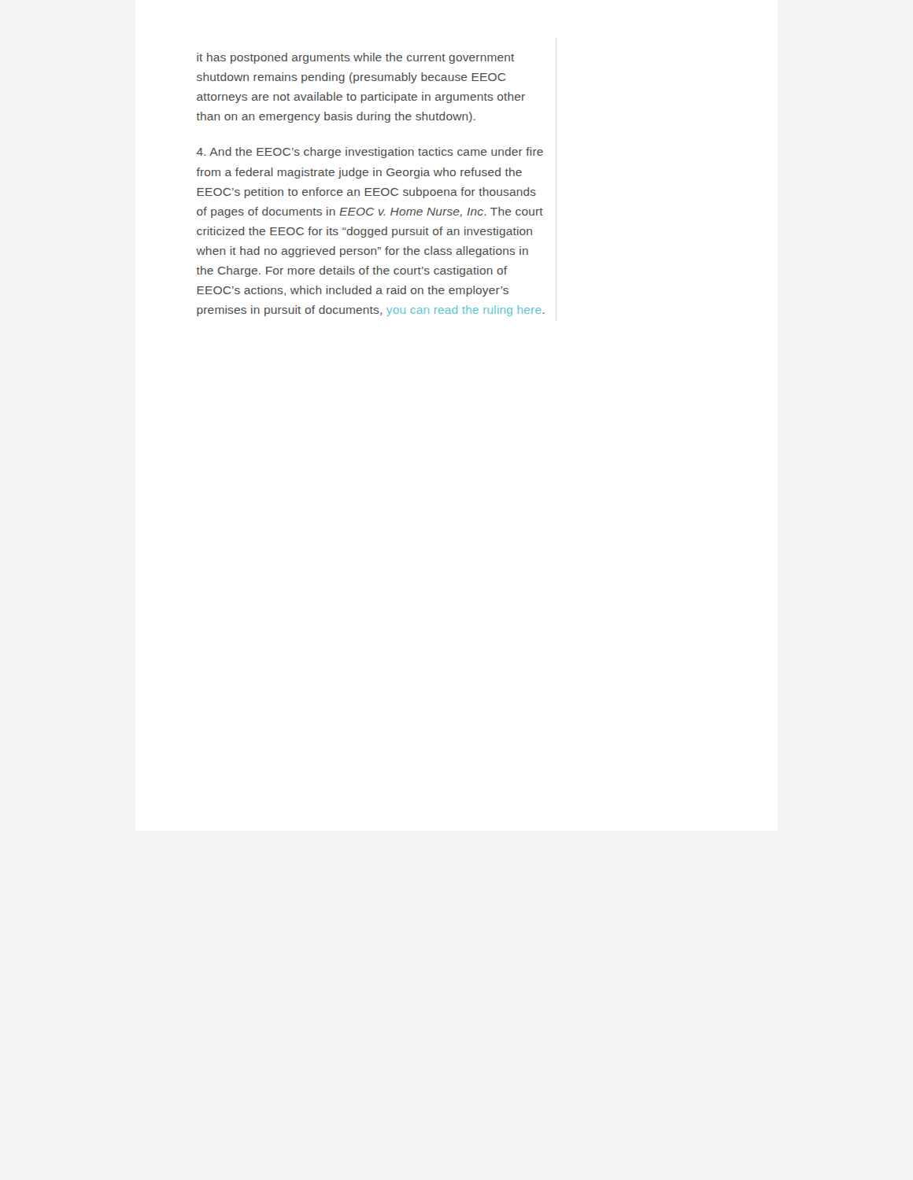it has postponed arguments while the current government shutdown remains pending (presumably because EEOC attorneys are not available to participate in arguments other than on an emergency basis during the shutdown).
4. And the EEOC’s charge investigation tactics came under fire from a federal magistrate judge in Georgia who refused the EEOC’s petition to enforce an EEOC subpoena for thousands of pages of documents in EEOC v. Home Nurse, Inc. The court criticized the EEOC for its “dogged pursuit of an investigation when it had no aggrieved person” for the class allegations in the Charge. For more details of the court’s castigation of EEOC’s actions, which included a raid on the employer’s premises in pursuit of documents, you can read the ruling here.